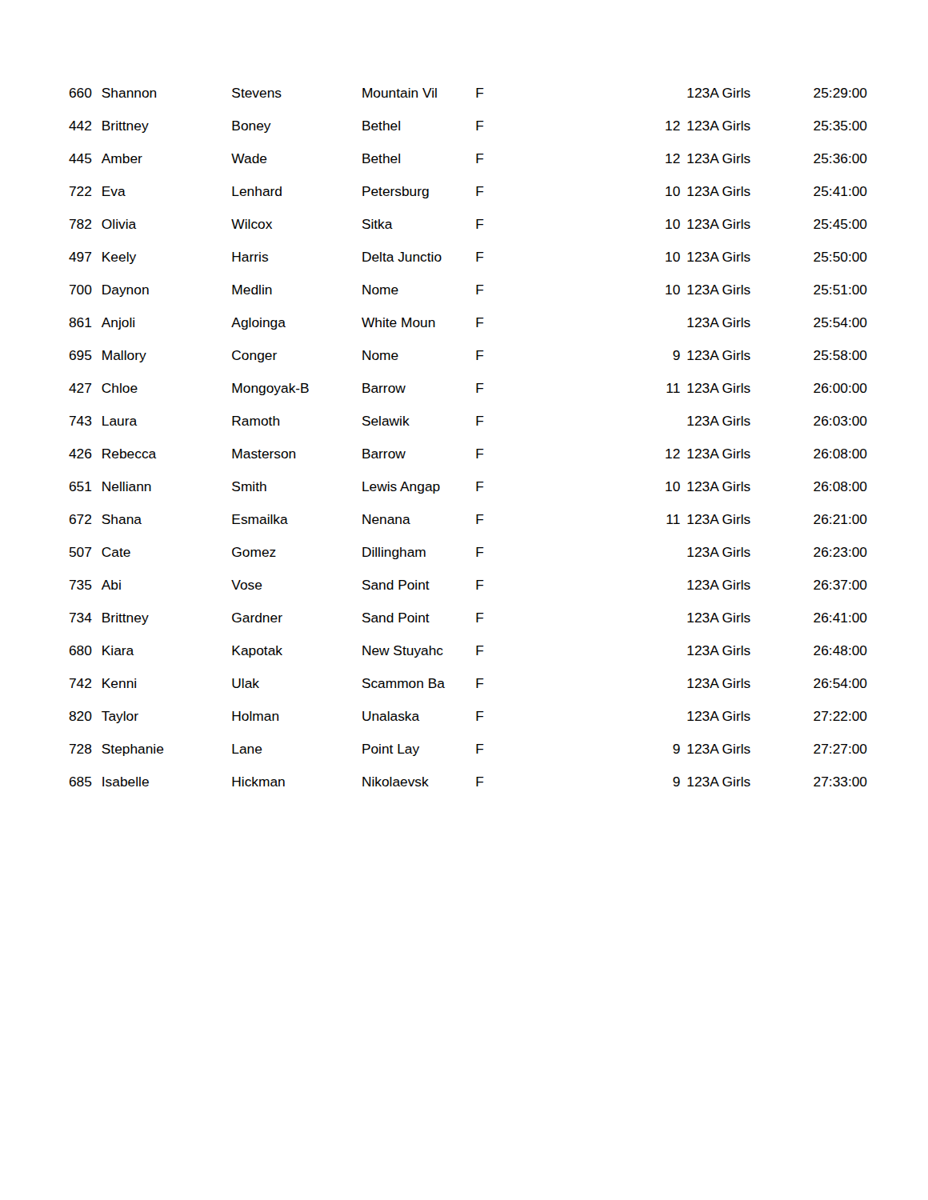| 660 | Shannon | Stevens | Mountain Vil | F | | 123A Girls | 25:29:00 |
| 442 | Brittney | Boney | Bethel | F | 12 | 123A Girls | 25:35:00 |
| 445 | Amber | Wade | Bethel | F | 12 | 123A Girls | 25:36:00 |
| 722 | Eva | Lenhard | Petersburg | F | 10 | 123A Girls | 25:41:00 |
| 782 | Olivia | Wilcox | Sitka | F | 10 | 123A Girls | 25:45:00 |
| 497 | Keely | Harris | Delta Junctio | F | 10 | 123A Girls | 25:50:00 |
| 700 | Daynon | Medlin | Nome | F | 10 | 123A Girls | 25:51:00 |
| 861 | Anjoli | Agloinga | White Moun | F | | 123A Girls | 25:54:00 |
| 695 | Mallory | Conger | Nome | F | 9 | 123A Girls | 25:58:00 |
| 427 | Chloe | Mongoyak-B | Barrow | F | 11 | 123A Girls | 26:00:00 |
| 743 | Laura | Ramoth | Selawik | F | | 123A Girls | 26:03:00 |
| 426 | Rebecca | Masterson | Barrow | F | 12 | 123A Girls | 26:08:00 |
| 651 | Nelliann | Smith | Lewis Angap | F | 10 | 123A Girls | 26:08:00 |
| 672 | Shana | Esmailka | Nenana | F | 11 | 123A Girls | 26:21:00 |
| 507 | Cate | Gomez | Dillingham | F | | 123A Girls | 26:23:00 |
| 735 | Abi | Vose | Sand Point | F | | 123A Girls | 26:37:00 |
| 734 | Brittney | Gardner | Sand Point | F | | 123A Girls | 26:41:00 |
| 680 | Kiara | Kapotak | New Stuyahc | F | | 123A Girls | 26:48:00 |
| 742 | Kenni | Ulak | Scammon Ba | F | | 123A Girls | 26:54:00 |
| 820 | Taylor | Holman | Unalaska | F | | 123A Girls | 27:22:00 |
| 728 | Stephanie | Lane | Point Lay | F | 9 | 123A Girls | 27:27:00 |
| 685 | Isabelle | Hickman | Nikolaevsk | F | 9 | 123A Girls | 27:33:00 |